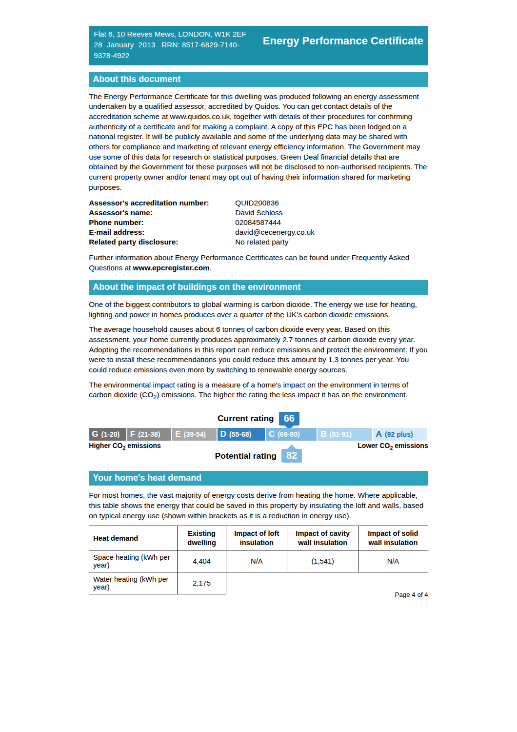Flat 6, 10 Reeves Mews, LONDON, W1K 2EF
28 January 2013 RRN: 8517-6829-7140-9378-4922
Energy Performance Certificate
About this document
The Energy Performance Certificate for this dwelling was produced following an energy assessment undertaken by a qualified assessor, accredited by Quidos. You can get contact details of the accreditation scheme at www.quidos.co.uk, together with details of their procedures for confirming authenticity of a certificate and for making a complaint. A copy of this EPC has been lodged on a national register. It will be publicly available and some of the underlying data may be shared with others for compliance and marketing of relevant energy efficiency information. The Government may use some of this data for research or statistical purposes. Green Deal financial details that are obtained by the Government for these purposes will not be disclosed to non-authorised recipients. The current property owner and/or tenant may opt out of having their information shared for marketing purposes.
| Assessor's accreditation number: | QUID200836 |
| Assessor's name: | David Schloss |
| Phone number: | 02084587444 |
| E-mail address: | david@cecenergy.co.uk |
| Related party disclosure: | No related party |
Further information about Energy Performance Certificates can be found under Frequently Asked Questions at www.epcregister.com.
About the impact of buildings on the environment
One of the biggest contributors to global warming is carbon dioxide. The energy we use for heating, lighting and power in homes produces over a quarter of the UK’s carbon dioxide emissions.
The average household causes about 6 tonnes of carbon dioxide every year. Based on this assessment, your home currently produces approximately 2.7 tonnes of carbon dioxide every year. Adopting the recommendations in this report can reduce emissions and protect the environment. If you were to install these recommendations you could reduce this amount by 1.3 tonnes per year. You could reduce emissions even more by switching to renewable energy sources.
The environmental impact rating is a measure of a home's impact on the environment in terms of carbon dioxide (CO2) emissions. The higher the rating the less impact it has on the environment.
Current rating 66
G(1-20)
F(21-38)
E(39-54)
D(55-68)
C(69-80)
B(81-91)
A(92 plus)
Higher CO2 emissions Lower CO2 emissions
Potential rating 82
Your home's heat demand
For most homes, the vast majority of energy costs derive from heating the home. Where applicable, this table shows the energy that could be saved in this property by insulating the loft and walls, based on typical energy use (shown within brackets as it is a reduction in energy use).
| Heat demand | Existing dwelling | Impact of loft insulation | Impact of cavity wall insulation | Impact of solid wall insulation |
| --- | --- | --- | --- | --- |
| Space heating (kWh per year) | 4,404 | N/A | (1,541) | N/A |
| Water heating (kWh per year) | 2,175 | | | |
Page 4 of 4